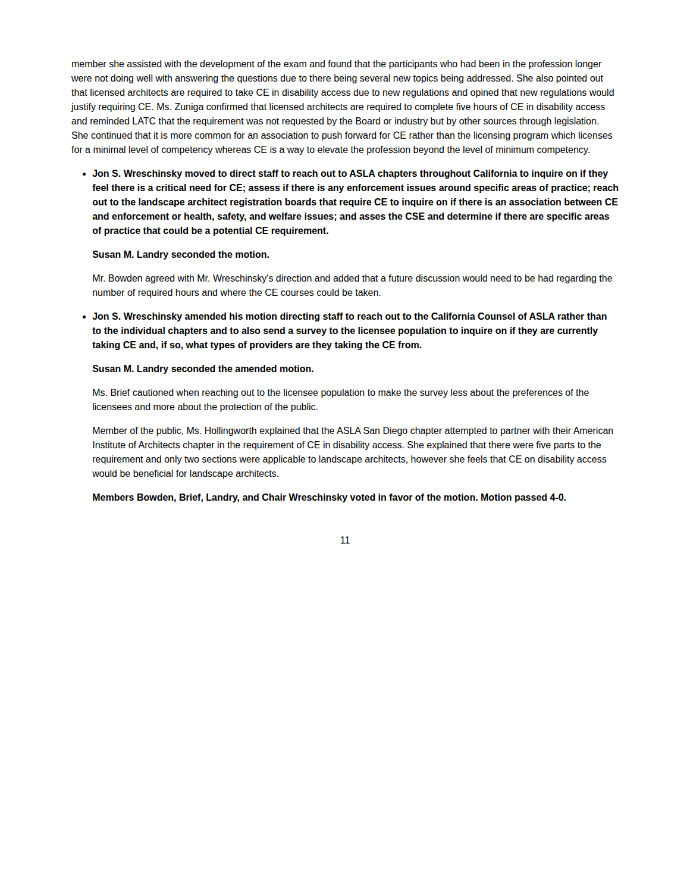member she assisted with the development of the exam and found that the participants who had been in the profession longer were not doing well with answering the questions due to there being several new topics being addressed. She also pointed out that licensed architects are required to take CE in disability access due to new regulations and opined that new regulations would justify requiring CE. Ms. Zuniga confirmed that licensed architects are required to complete five hours of CE in disability access and reminded LATC that the requirement was not requested by the Board or industry but by other sources through legislation. She continued that it is more common for an association to push forward for CE rather than the licensing program which licenses for a minimal level of competency whereas CE is a way to elevate the profession beyond the level of minimum competency.
Jon S. Wreschinsky moved to direct staff to reach out to ASLA chapters throughout California to inquire on if they feel there is a critical need for CE; assess if there is any enforcement issues around specific areas of practice; reach out to the landscape architect registration boards that require CE to inquire on if there is an association between CE and enforcement or health, safety, and welfare issues; and asses the CSE and determine if there are specific areas of practice that could be a potential CE requirement.
Susan M. Landry seconded the motion.
Mr. Bowden agreed with Mr. Wreschinsky's direction and added that a future discussion would need to be had regarding the number of required hours and where the CE courses could be taken.
Jon S. Wreschinsky amended his motion directing staff to reach out to the California Counsel of ASLA rather than to the individual chapters and to also send a survey to the licensee population to inquire on if they are currently taking CE and, if so, what types of providers are they taking the CE from.
Susan M. Landry seconded the amended motion.
Ms. Brief cautioned when reaching out to the licensee population to make the survey less about the preferences of the licensees and more about the protection of the public.
Member of the public, Ms. Hollingworth explained that the ASLA San Diego chapter attempted to partner with their American Institute of Architects chapter in the requirement of CE in disability access. She explained that there were five parts to the requirement and only two sections were applicable to landscape architects, however she feels that CE on disability access would be beneficial for landscape architects.
Members Bowden, Brief, Landry, and Chair Wreschinsky voted in favor of the motion. Motion passed 4-0.
11